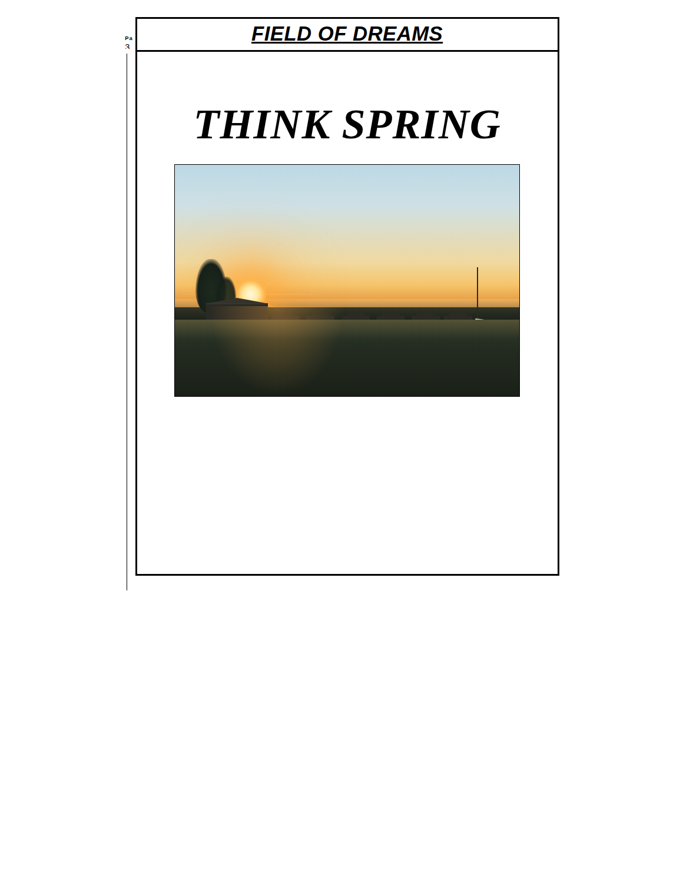Pa 3
FIELD OF DREAMS
THINK SPRING